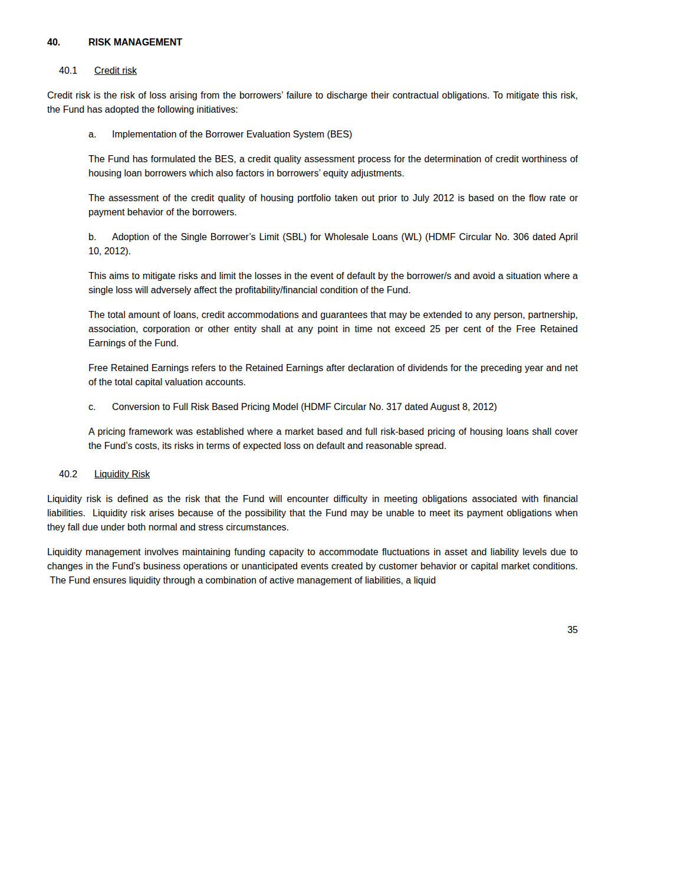40. RISK MANAGEMENT
40.1 Credit risk
Credit risk is the risk of loss arising from the borrowers’ failure to discharge their contractual obligations. To mitigate this risk, the Fund has adopted the following initiatives:
a. Implementation of the Borrower Evaluation System (BES)
The Fund has formulated the BES, a credit quality assessment process for the determination of credit worthiness of housing loan borrowers which also factors in borrowers’ equity adjustments.
The assessment of the credit quality of housing portfolio taken out prior to July 2012 is based on the flow rate or payment behavior of the borrowers.
b. Adoption of the Single Borrower’s Limit (SBL) for Wholesale Loans (WL) (HDMF Circular No. 306 dated April 10, 2012).
This aims to mitigate risks and limit the losses in the event of default by the borrower/s and avoid a situation where a single loss will adversely affect the profitability/financial condition of the Fund.
The total amount of loans, credit accommodations and guarantees that may be extended to any person, partnership, association, corporation or other entity shall at any point in time not exceed 25 per cent of the Free Retained Earnings of the Fund.
Free Retained Earnings refers to the Retained Earnings after declaration of dividends for the preceding year and net of the total capital valuation accounts.
c. Conversion to Full Risk Based Pricing Model (HDMF Circular No. 317 dated August 8, 2012)
A pricing framework was established where a market based and full risk-based pricing of housing loans shall cover the Fund’s costs, its risks in terms of expected loss on default and reasonable spread.
40.2 Liquidity Risk
Liquidity risk is defined as the risk that the Fund will encounter difficulty in meeting obligations associated with financial liabilities. Liquidity risk arises because of the possibility that the Fund may be unable to meet its payment obligations when they fall due under both normal and stress circumstances.
Liquidity management involves maintaining funding capacity to accommodate fluctuations in asset and liability levels due to changes in the Fund’s business operations or unanticipated events created by customer behavior or capital market conditions. The Fund ensures liquidity through a combination of active management of liabilities, a liquid
35